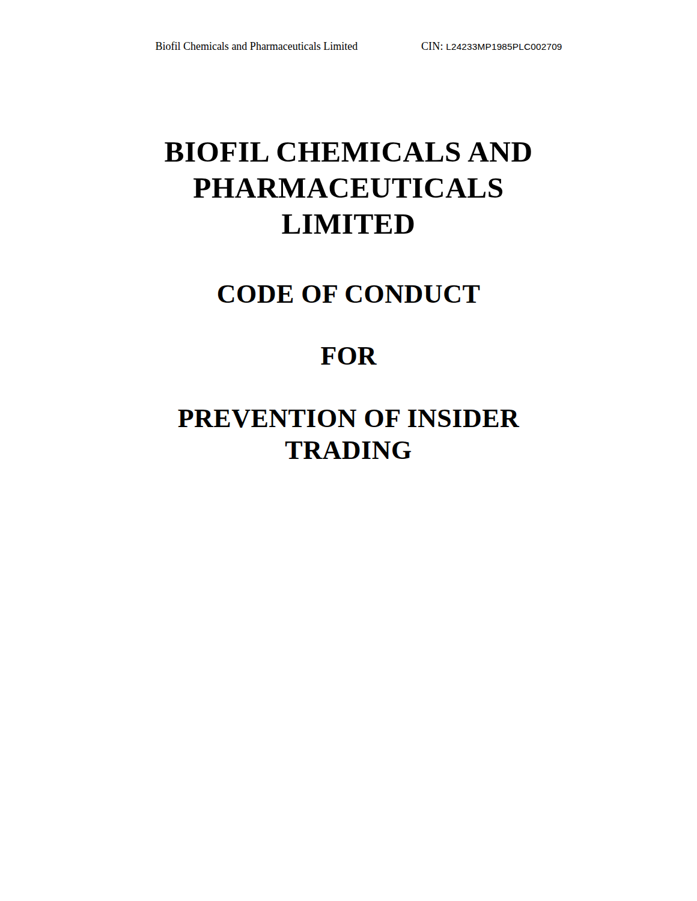Biofil Chemicals and Pharmaceuticals Limited CIN: L24233MP1985PLC002709
BIOFIL CHEMICALS AND PHARMACEUTICALS LIMITED
CODE OF CONDUCT
FOR
PREVENTION OF INSIDER TRADING